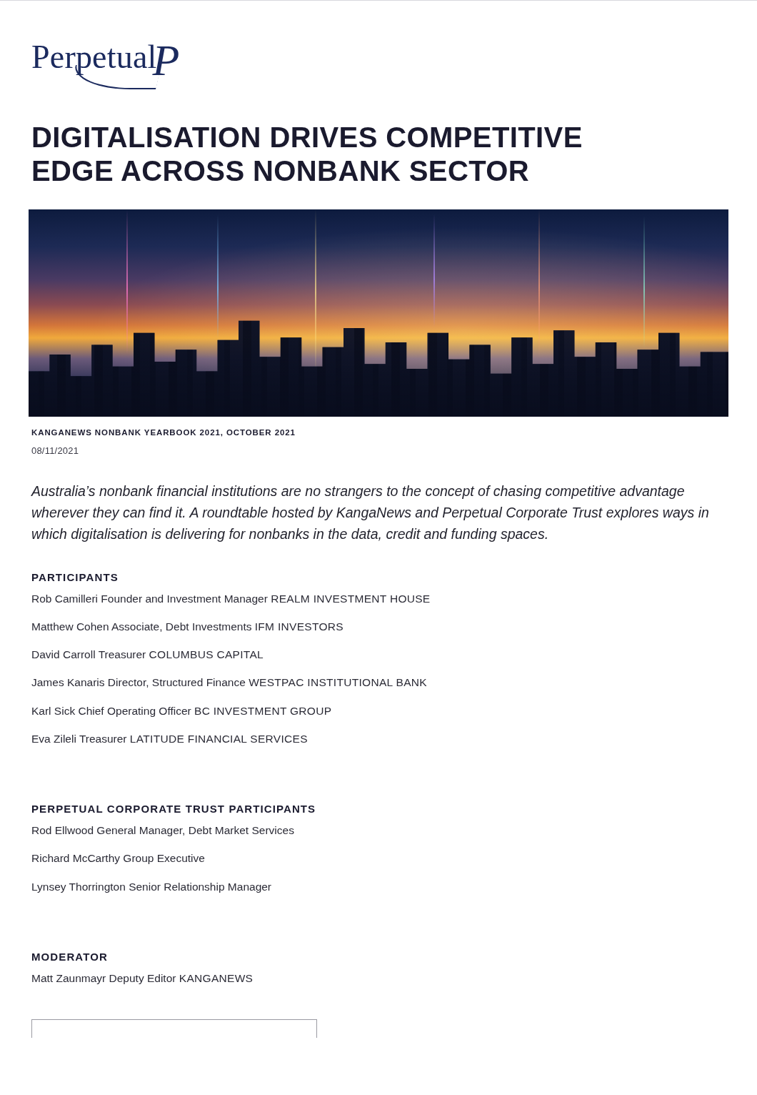Perpetual P
Digitalisation drives competitive edge across nonbank sector
KangaNews Nonbank Yearbook 2021, October 2021
08/11/2021
Australia’s nonbank financial institutions are no strangers to the concept of chasing competitive advantage wherever they can find it. A roundtable hosted by KangaNews and Perpetual Corporate Trust explores ways in which digitalisation is delivering for nonbanks in the data, credit and funding spaces.
Participants
Rob Camilleri Founder and Investment Manager Realm Investment House
Matthew Cohen Associate, Debt Investments IFM Investors
David Carroll Treasurer Columbus Capital
James Kanaris Director, Structured Finance Westpac Institutional Bank
Karl Sick Chief Operating Officer BC Investment Group
Eva Zileli Treasurer Latitude Financial Services
Perpetual Corporate Trust Participants
Rod Ellwood General Manager, Debt Market Services
Richard McCarthy Group Executive
Lynsey Thorrington Senior Relationship Manager
Moderator
Matt Zaunmayr Deputy Editor KangaNews